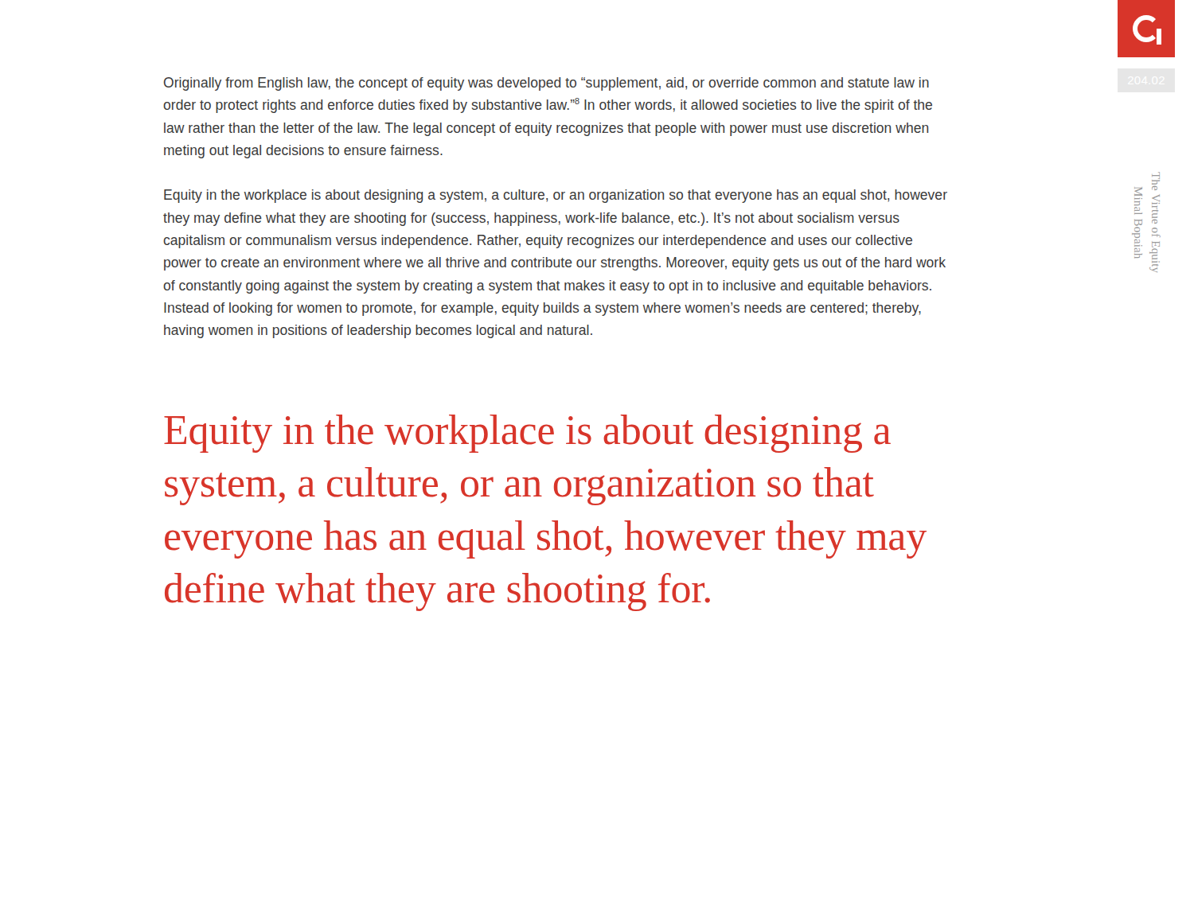204.02
The Virtue of Equity
Minal Bopaiah
Originally from English law, the concept of equity was developed to “supplement, aid, or override common and statute law in order to protect rights and enforce duties fixed by substantive law.”8 In other words, it allowed societies to live the spirit of the law rather than the letter of the law. The legal concept of equity recognizes that people with power must use discretion when meting out legal decisions to ensure fairness.
Equity in the workplace is about designing a system, a culture, or an organization so that everyone has an equal shot, however they may define what they are shooting for (success, happiness, work-life balance, etc.). It’s not about socialism versus capitalism or communalism versus independence. Rather, equity recognizes our interdependence and uses our collective power to create an environment where we all thrive and contribute our strengths. Moreover, equity gets us out of the hard work of constantly going against the system by creating a system that makes it easy to opt in to inclusive and equitable behaviors. Instead of looking for women to promote, for example, equity builds a system where women’s needs are centered; thereby, having women in positions of leadership becomes logical and natural.
Equity in the workplace is about designing a system, a culture, or an organization so that everyone has an equal shot, however they may define what they are shooting for.